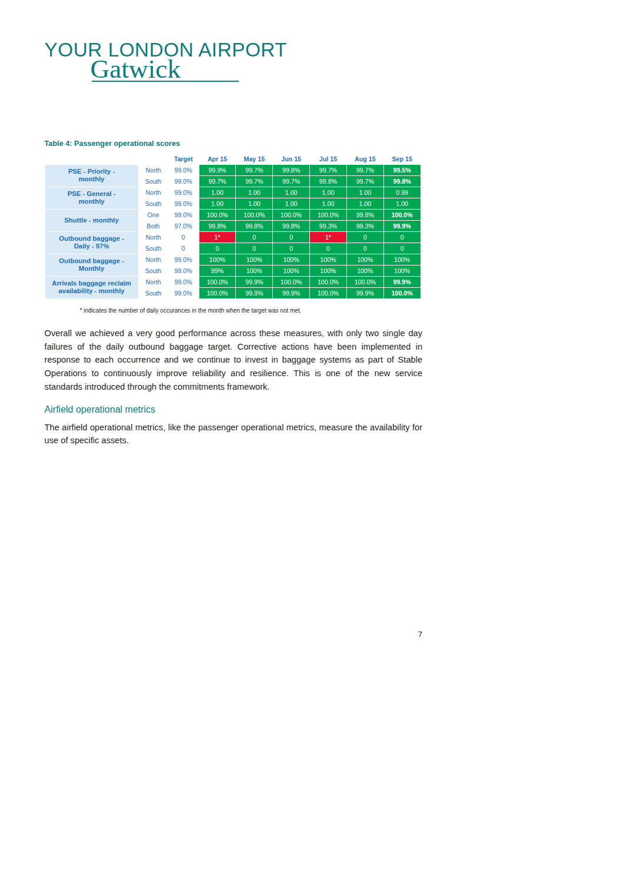YOUR LONDON AIRPORT
Gatwick
Table 4: Passenger operational scores
| | | Target | Apr 15 | May 15 | Jun 15 | Jul 15 | Aug 15 | Sep 15 |
| --- | --- | --- | --- | --- | --- | --- | --- | --- |
| PSE - Priority - monthly | North | 99.0% | 99.9% | 99.7% | 99.8% | 99.7% | 99.7% | 99.5% |
| South | 99.0% | 99.7% | 99.7% | 99.7% | 99.8% | 99.7% | 99.8% |
| PSE - General - monthly | North | 99.0% | 1.00 | 1.00 | 1.00 | 1.00 | 1.00 | 0.99 |
| South | 99.0% | 1.00 | 1.00 | 1.00 | 1.00 | 1.00 | 1.00 |
| Shuttle - monthly | One | 99.0% | 100.0% | 100.0% | 100.0% | 100.0% | 99.8% | 100.0% |
| Both | 97.0% | 99.8% | 99.8% | 99.8% | 99.3% | 99.3% | 99.9% |
| Outbound baggage - Daily - 97% | North | 0 | 1* | 0 | 0 | 1* | 0 | 0 |
| South | 0 | 0 | 0 | 0 | 0 | 0 | 0 |
| Outbound baggage - Monthly | North | 99.0% | 100% | 100% | 100% | 100% | 100% | 100% |
| South | 99.0% | 99% | 100% | 100% | 100% | 100% | 100% |
| Arrivals baggage reclaim availability - monthly | North | 99.0% | 100.0% | 99.9% | 100.0% | 100.0% | 100.0% | 99.9% |
| South | 99.0% | 100.0% | 99.9% | 99.9% | 100.0% | 99.9% | 100.0% |
* indicates the number of daily occurances in the month when the target was not met.
Overall we achieved a very good performance across these measures, with only two single day failures of the daily outbound baggage target. Corrective actions have been implemented in response to each occurrence and we continue to invest in baggage systems as part of Stable Operations to continuously improve reliability and resilience. This is one of the new service standards introduced through the commitments framework.
Airfield operational metrics
The airfield operational metrics, like the passenger operational metrics, measure the availability for use of specific assets.
7